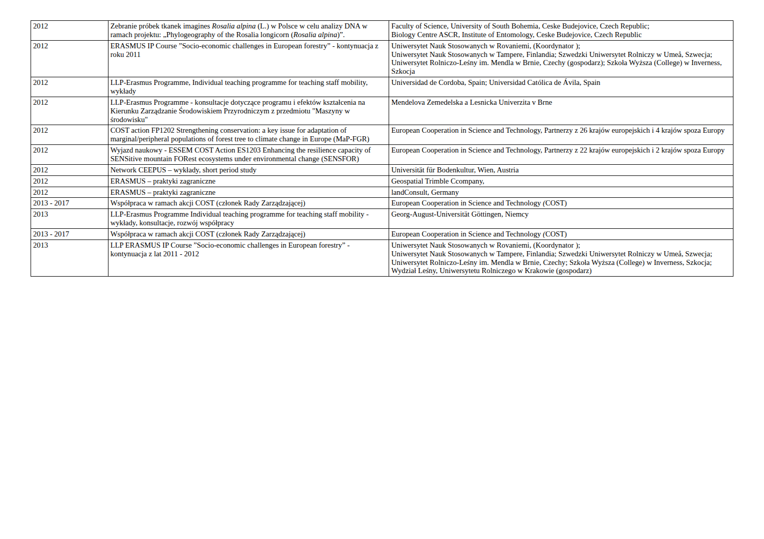| 2012 | Zebranie próbek tkanek imagines Rosalia alpina (L.) w Polsce w celu analizy DNA w ramach projektu: „Phylogeography of the Rosalia longicorn ( Rosalia alpina )”. | Faculty of Science, University of South Bohemia, Ceske Budejovice, Czech Republic; Biology Centre ASCR, Institute of Entomology, Ceske Budejovice, Czech Republic |
| 2012 | ERASMUS IP Course ”Socio-economic challenges in European forestry” - kontynuacja z roku 2011 | Uniwersytet Nauk Stosowanych w Rovaniemi, (Koordynator ); Uniwersytet Nauk Stosowanych w Tampere, Finlandia; Szwedzki Uniwersytet Rolniczy w Umeå, Szwecja; Uniwersytet Rolniczo-Leśny im. Mendla w Brnie, Czechy (gospodarz); Szkoła Wyższa (College) w Inverness, Szkocja |
| 2012 | LLP-Erasmus Programme, Individual teaching programme for teaching staff mobility, wykłady | Universidad de Cordoba, Spain; Universidad Católica de Ávila, Spain |
| 2012 | LLP-Erasmus Programme - konsultacje dotyczące programu i efektów kształcenia na Kierunku Zarządzanie Środowiskiem Przyrodniczym z przedmiotu "Maszyny w środowisku" | Mendelova Zemedelska a Lesnicka Univerzita v Brne |
| 2012 | COST action FP1202 Strengthening conservation: a key issue for adaptation of marginal/peripheral populations of forest tree to climate change in Europe (MaP-FGR) | European Cooperation in Science and Technology, Partnerzy z 26 krajów europejskich i 4 krajów spoza Europy |
| 2012 | Wyjazd naukowy - ESSEM COST Action ES1203 Enhancing the resilience capacity of SENSitive mountain FORest ecosystems under environmental change (SENSFOR) | European Cooperation in Science and Technology, Partnerzy z 22 krajów europejskich i 2 krajów spoza Europy |
| 2012 | Network CEEPUS – wykłady, short period study | Universität für Bodenkultur, Wien, Austria |
| 2012 | ERASMUS – praktyki zagraniczne | Geospatial Trimble Ccompany, |
| 2012 | ERASMUS – praktyki zagraniczne | landConsult, Germany |
| 2013 - 2017 | Współpraca w ramach akcji COST (członek Rady Zarządzającej) | European Cooperation in Science and Technology ( COST) |
| 2013 | LLP-Erasmus Programme Individual teaching programme for teaching staff mobility - wykłady, konsultacje, rozwój współpracy | Georg-August-Universität Göttingen, Niemcy |
| 2013 - 2017 | Współpraca w ramach akcji COST (członek Rady Zarządzającej) | European Cooperation in Science and Technology ( COST) |
| 2013 | LLP ERASMUS IP Course ”Socio-economic challenges in European forestry” - kontynuacja z lat 2011 - 2012 | Uniwersytet Nauk Stosowanych w Rovaniemi, (Koordynator ); Uniwersytet Nauk Stosowanych w Tampere, Finlandia; Szwedzki Uniwersytet Rolniczy w Umeå, Szwecja; Uniwersytet Rolniczo-Leśny im. Mendla w Brnie, Czechy; Szkoła Wyższa (College) w Inverness, Szkocja; Wydział Leśny, Uniwersytetu Rolniczego w Krakowie (gospodarz) |